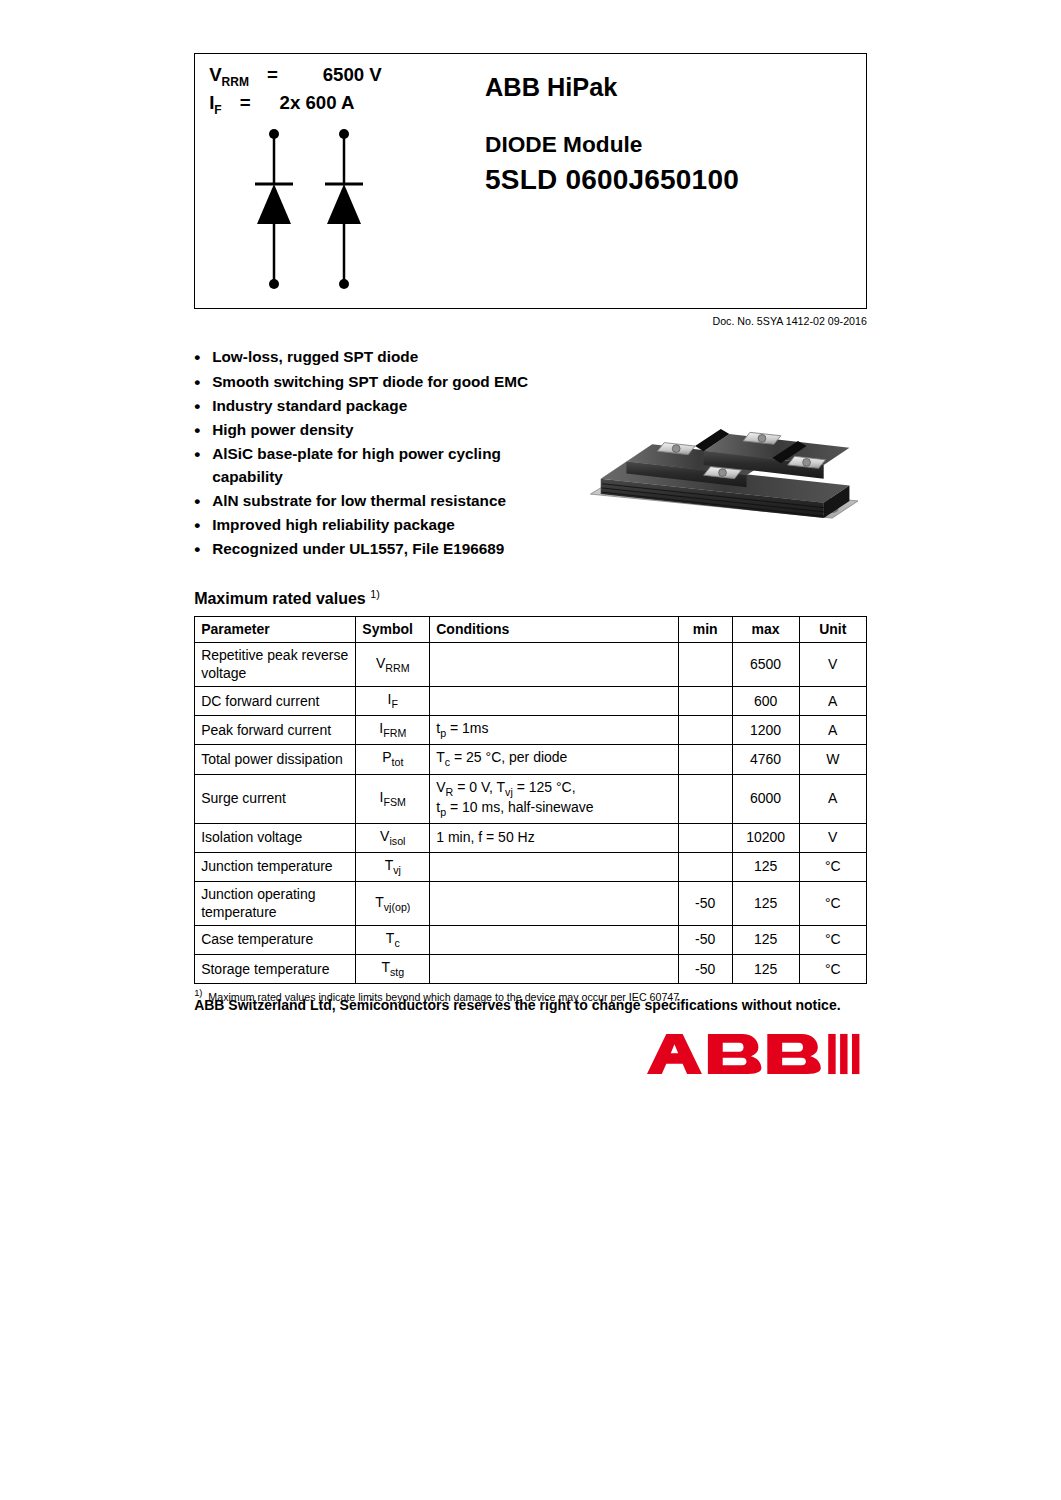VRRM=6500 V
IF=2x 600 A
ABB HiPak
DIODE Module
5SLD 0600J650100
Doc. No. 5SYA 1412-02 09-2016
Low-loss, rugged SPT diode
Smooth switching SPT diode for good EMC
Industry standard package
High power density
AlSiC base-plate for high power cycling capability
AlN substrate for low thermal resistance
Improved high reliability package
Recognized under UL1557, File E196689
Maximum rated values 1)
| Parameter | Symbol | Conditions | min | max | Unit |
| --- | --- | --- | --- | --- | --- |
| Repetitive peak reverse voltage | V RRM | | | 6500 | V |
| DC forward current | I F | | | 600 | A |
| Peak forward current | I FRM | t p = 1ms | | 1200 | A |
| Total power dissipation | P tot | T c = 25 °C, per diode | | 4760 | W |
| Surge current | I FSM | V R = 0 V, T vj = 125 °C, t p = 10 ms, half-sinewave | | 6000 | A |
| Isolation voltage | V isol | 1 min, f = 50 Hz | | 10200 | V |
| Junction temperature | T vj | | | 125 | °C |
| Junction operating temperature | T vj(op) | | -50 | 125 | °C |
| Case temperature | T c | | -50 | 125 | °C |
| Storage temperature | T stg | | -50 | 125 | °C |
1) Maximum rated values indicate limits beyond which damage to the device may occur per IEC 60747
ABB Switzerland Ltd, Semiconductors reserves the right to change specifications without notice.